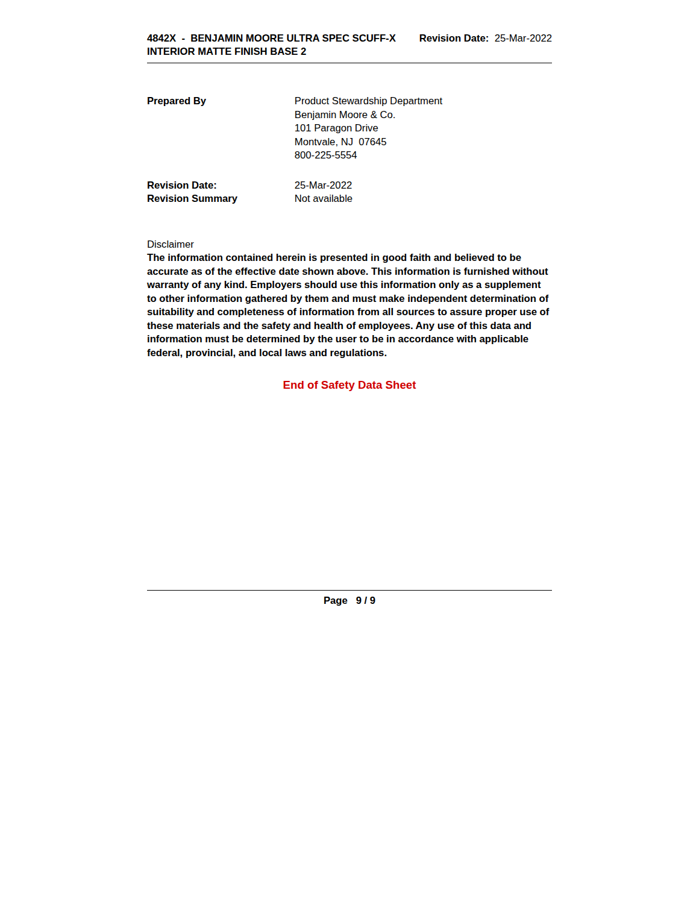4842X - BENJAMIN MOORE ULTRA SPEC SCUFF-X
INTERIOR MATTE FINISH BASE 2
Revision Date: 25-Mar-2022
Prepared By
Product Stewardship Department Benjamin Moore & Co. 101 Paragon Drive Montvale, NJ 07645 800-225-5554
Revision Date:
25-Mar-2022
Revision Summary
Not available
Disclaimer
The information contained herein is presented in good faith and believed to be accurate as of the effective date shown above. This information is furnished without warranty of any kind. Employers should use this information only as a supplement to other information gathered by them and must make independent determination of suitability and completeness of information from all sources to assure proper use of these materials and the safety and health of employees. Any use of this data and information must be determined by the user to be in accordance with applicable federal, provincial, and local laws and regulations.
End of Safety Data Sheet
Page 9 / 9